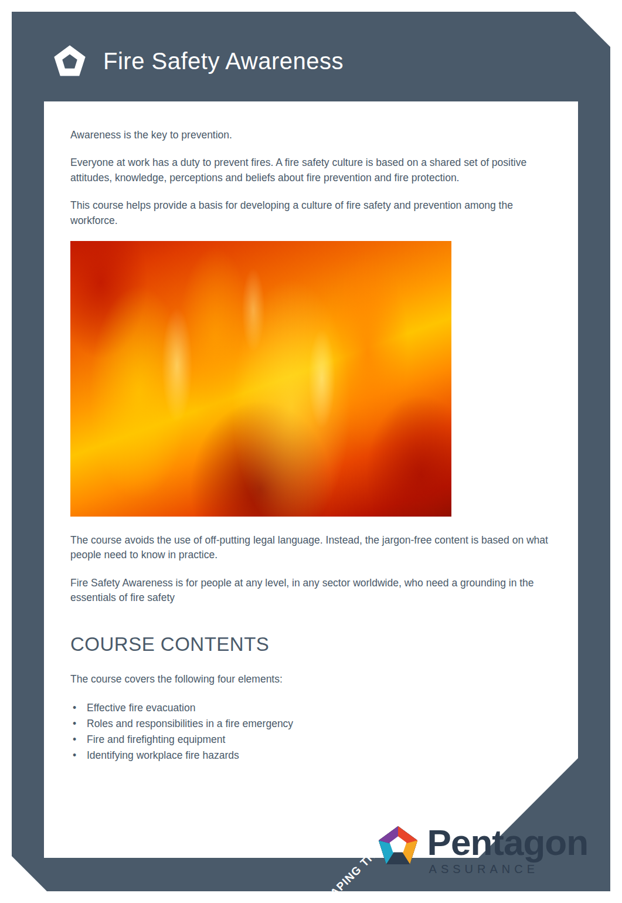Fire Safety Awareness
Awareness is the key to prevention.
Everyone at work has a duty to prevent fires. A fire safety culture is based on a shared set of positive attitudes, knowledge, perceptions and beliefs about fire prevention and fire protection.
This course helps provide a basis for developing a culture of fire safety and prevention among the workforce.
The course avoids the use of off-putting legal language. Instead, the jargon-free content is based on what people need to know in practice.
Fire Safety Awareness is for people at any level, in any sector worldwide, who need a grounding in the essentials of fire safety
COURSE CONTENTS
The course covers the following four elements:
Effective fire evacuation
Roles and responsibilities in a fire emergency
Fire and firefighting equipment
Identifying workplace fire hazards
SHAPING THE WAY BUSINESSES OPERATE
Pentagon
ASSURANCE